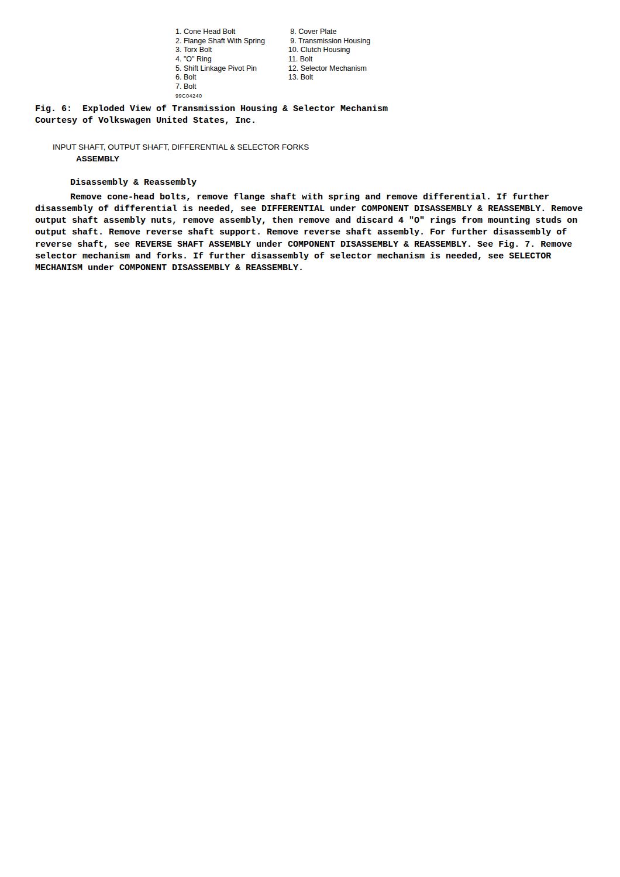1. Cone Head Bolt
2. Flange Shaft With Spring
3. Torx Bolt
4. "O" Ring
5. Shift Linkage Pivot Pin
6. Bolt
7. Bolt
8. Cover Plate
9. Transmission Housing
10. Clutch Housing
11. Bolt
12. Selector Mechanism
13. Bolt
99C04240
Fig. 6: Exploded View of Transmission Housing & Selector Mechanism Courtesy of Volkswagen United States, Inc.
INPUT SHAFT, OUTPUT SHAFT, DIFFERENTIAL & SELECTOR FORKS ASSEMBLY
Disassembly & Reassembly
Remove cone-head bolts, remove flange shaft with spring and remove differential. If further disassembly of differential is needed, see DIFFERENTIAL under COMPONENT DISASSEMBLY & REASSEMBLY. Remove output shaft assembly nuts, remove assembly, then remove and discard 4 "O" rings from mounting studs on output shaft. Remove reverse shaft support. Remove reverse shaft assembly. For further disassembly of reverse shaft, see REVERSE SHAFT ASSEMBLY under COMPONENT DISASSEMBLY & REASSEMBLY. See Fig. 7. Remove selector mechanism and forks. If further disassembly of selector mechanism is needed, see SELECTOR MECHANISM under COMPONENT DISASSEMBLY & REASSEMBLY.